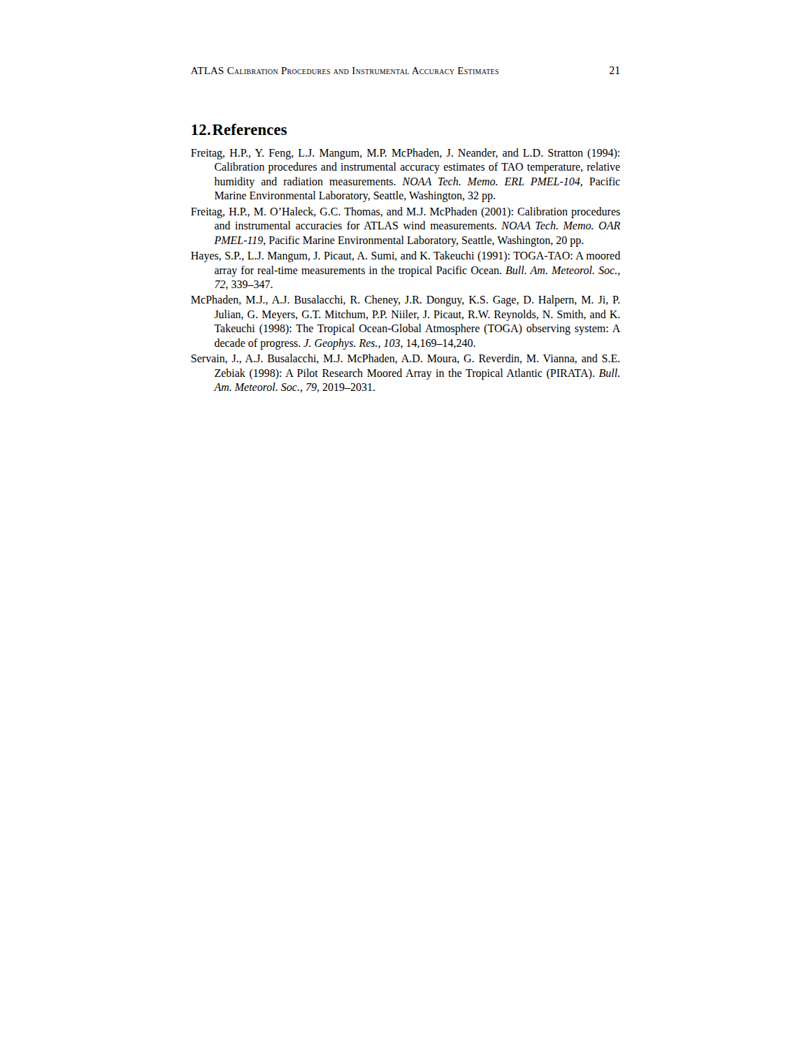ATLAS Calibration Procedures and Instrumental Accuracy Estimates 21
12. References
Freitag, H.P., Y. Feng, L.J. Mangum, M.P. McPhaden, J. Neander, and L.D. Stratton (1994): Calibration procedures and instrumental accuracy estimates of TAO temperature, relative humidity and radiation measurements. NOAA Tech. Memo. ERL PMEL-104, Pacific Marine Environmental Laboratory, Seattle, Washington, 32 pp.
Freitag, H.P., M. O’Haleck, G.C. Thomas, and M.J. McPhaden (2001): Calibration procedures and instrumental accuracies for ATLAS wind measurements. NOAA Tech. Memo. OAR PMEL-119, Pacific Marine Environmental Laboratory, Seattle, Washington, 20 pp.
Hayes, S.P., L.J. Mangum, J. Picaut, A. Sumi, and K. Takeuchi (1991): TOGA-TAO: A moored array for real-time measurements in the tropical Pacific Ocean. Bull. Am. Meteorol. Soc., 72, 339–347.
McPhaden, M.J., A.J. Busalacchi, R. Cheney, J.R. Donguy, K.S. Gage, D. Halpern, M. Ji, P. Julian, G. Meyers, G.T. Mitchum, P.P. Niiler, J. Picaut, R.W. Reynolds, N. Smith, and K. Takeuchi (1998): The Tropical Ocean-Global Atmosphere (TOGA) observing system: A decade of progress. J. Geophys. Res., 103, 14,169–14,240.
Servain, J., A.J. Busalacchi, M.J. McPhaden, A.D. Moura, G. Reverdin, M. Vianna, and S.E. Zebiak (1998): A Pilot Research Moored Array in the Tropical Atlantic (PIRATA). Bull. Am. Meteorol. Soc., 79, 2019–2031.